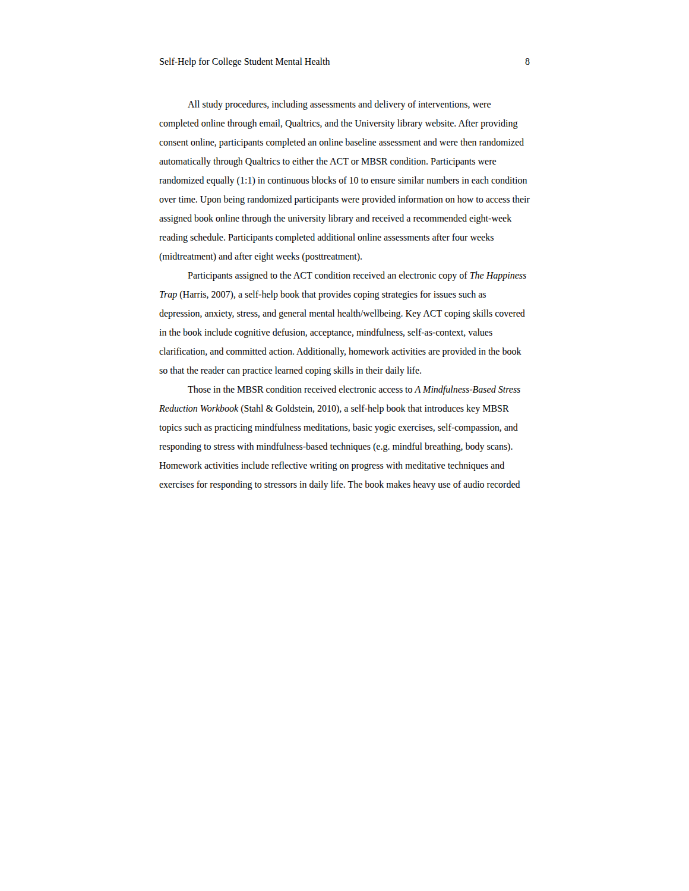Self-Help for College Student Mental Health 8
All study procedures, including assessments and delivery of interventions, were completed online through email, Qualtrics, and the University library website. After providing consent online, participants completed an online baseline assessment and were then randomized automatically through Qualtrics to either the ACT or MBSR condition. Participants were randomized equally (1:1) in continuous blocks of 10 to ensure similar numbers in each condition over time. Upon being randomized participants were provided information on how to access their assigned book online through the university library and received a recommended eight-week reading schedule. Participants completed additional online assessments after four weeks (midtreatment) and after eight weeks (posttreatment).
Participants assigned to the ACT condition received an electronic copy of The Happiness Trap (Harris, 2007), a self-help book that provides coping strategies for issues such as depression, anxiety, stress, and general mental health/wellbeing. Key ACT coping skills covered in the book include cognitive defusion, acceptance, mindfulness, self-as-context, values clarification, and committed action. Additionally, homework activities are provided in the book so that the reader can practice learned coping skills in their daily life.
Those in the MBSR condition received electronic access to A Mindfulness-Based Stress Reduction Workbook (Stahl & Goldstein, 2010), a self-help book that introduces key MBSR topics such as practicing mindfulness meditations, basic yogic exercises, self-compassion, and responding to stress with mindfulness-based techniques (e.g. mindful breathing, body scans). Homework activities include reflective writing on progress with meditative techniques and exercises for responding to stressors in daily life. The book makes heavy use of audio recorded